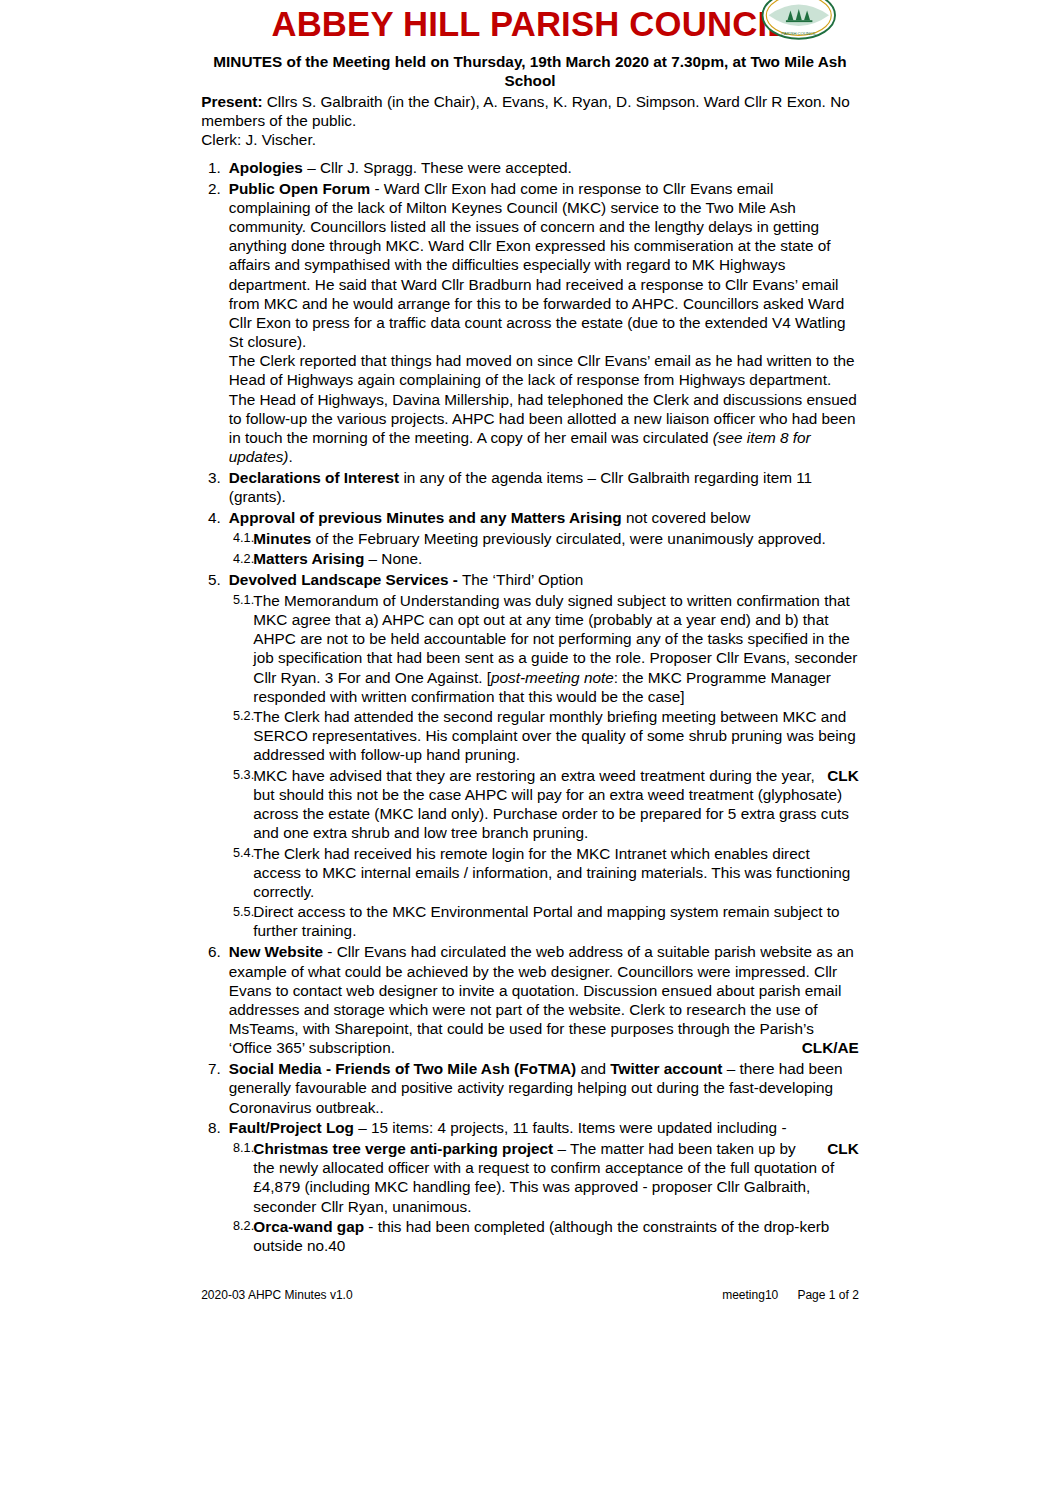ABBEY HILL PARISH COUNCIL
ABBEY HILL PARISH COUNCIL
MINUTES of the Meeting held on Thursday, 19th March 2020 at 7.30pm, at Two Mile Ash School
Present: Cllrs S. Galbraith (in the Chair), A. Evans, K. Ryan, D. Simpson. Ward Cllr R Exon. No members of the public.
Clerk: J. Vischer.
Apologies – Cllr J. Spragg. These were accepted.
Public Open Forum - Ward Cllr Exon had come in response to Cllr Evans email complaining of the lack of Milton Keynes Council (MKC) service to the Two Mile Ash community. Councillors listed all the issues of concern and the lengthy delays in getting anything done through MKC. Ward Cllr Exon expressed his commiseration at the state of affairs and sympathised with the difficulties especially with regard to MK Highways department. He said that Ward Cllr Bradburn had received a response to Cllr Evans’ email from MKC and he would arrange for this to be forwarded to AHPC. Councillors asked Ward Cllr Exon to press for a traffic data count across the estate (due to the extended V4 Watling St closure).
The Clerk reported that things had moved on since Cllr Evans’ email as he had written to the Head of Highways again complaining of the lack of response from Highways department. The Head of Highways, Davina Millership, had telephoned the Clerk and discussions ensued to follow-up the various projects. AHPC had been allotted a new liaison officer who had been in touch the morning of the meeting. A copy of her email was circulated (see item 8 for updates).
Declarations of Interest in any of the agenda items – Cllr Galbraith regarding item 11 (grants).
Approval of previous Minutes and any Matters Arising not covered below
4.1. Minutes of the February Meeting previously circulated, were unanimously approved.
4.2. Matters Arising – None.
Devolved Landscape Services - The ‘Third’ Option
5.1. The Memorandum of Understanding was duly signed subject to written confirmation that MKC agree that a) AHPC can opt out at any time (probably at a year end) and b) that AHPC are not to be held accountable for not performing any of the tasks specified in the job specification that had been sent as a guide to the role. Proposer Cllr Evans, seconder Cllr Ryan. 3 For and One Against. [post-meeting note: the MKC Programme Manager responded with written confirmation that this would be the case]
5.2. The Clerk had attended the second regular monthly briefing meeting between MKC and SERCO representatives. His complaint over the quality of some shrub pruning was being addressed with follow-up hand pruning.
5.3. CLKMKC have advised that they are restoring an extra weed treatment during the year, but should this not be the case AHPC will pay for an extra weed treatment (glyphosate) across the estate (MKC land only). Purchase order to be prepared for 5 extra grass cuts and one extra shrub and low tree branch pruning.
5.4. The Clerk had received his remote login for the MKC Intranet which enables direct access to MKC internal emails / information, and training materials. This was functioning correctly.
5.5. Direct access to the MKC Environmental Portal and mapping system remain subject to further training.
New Website - Cllr Evans had circulated the web address of a suitable parish website as an example of what could be achieved by the web designer. Councillors were impressed. Cllr Evans to contact web designer to invite a quotation. Discussion ensued about parish email addresses and storage which were not part of the website. Clerk to research the use of MsTeams, with Sharepoint, that could be used for these purposes through the Parish’s ‘Office 365’ subscription. CLK/AE
Social Media - Friends of Two Mile Ash (FoTMA) and Twitter account – there had been generally favourable and positive activity regarding helping out during the fast-developing Coronavirus outbreak..
Fault/Project Log – 15 items: 4 projects, 11 faults. Items were updated including -
8.1. CLK Christmas tree verge anti-parking project – The matter had been taken up by the newly allocated officer with a request to confirm acceptance of the full quotation of £4,879 (including MKC handling fee). This was approved - proposer Cllr Galbraith, seconder Cllr Ryan, unanimous.
8.2. Orca-wand gap - this had been completed (although the constraints of the drop-kerb outside no.40
2020-03 AHPC Minutes v1.0
meeting10 Page 1 of 2